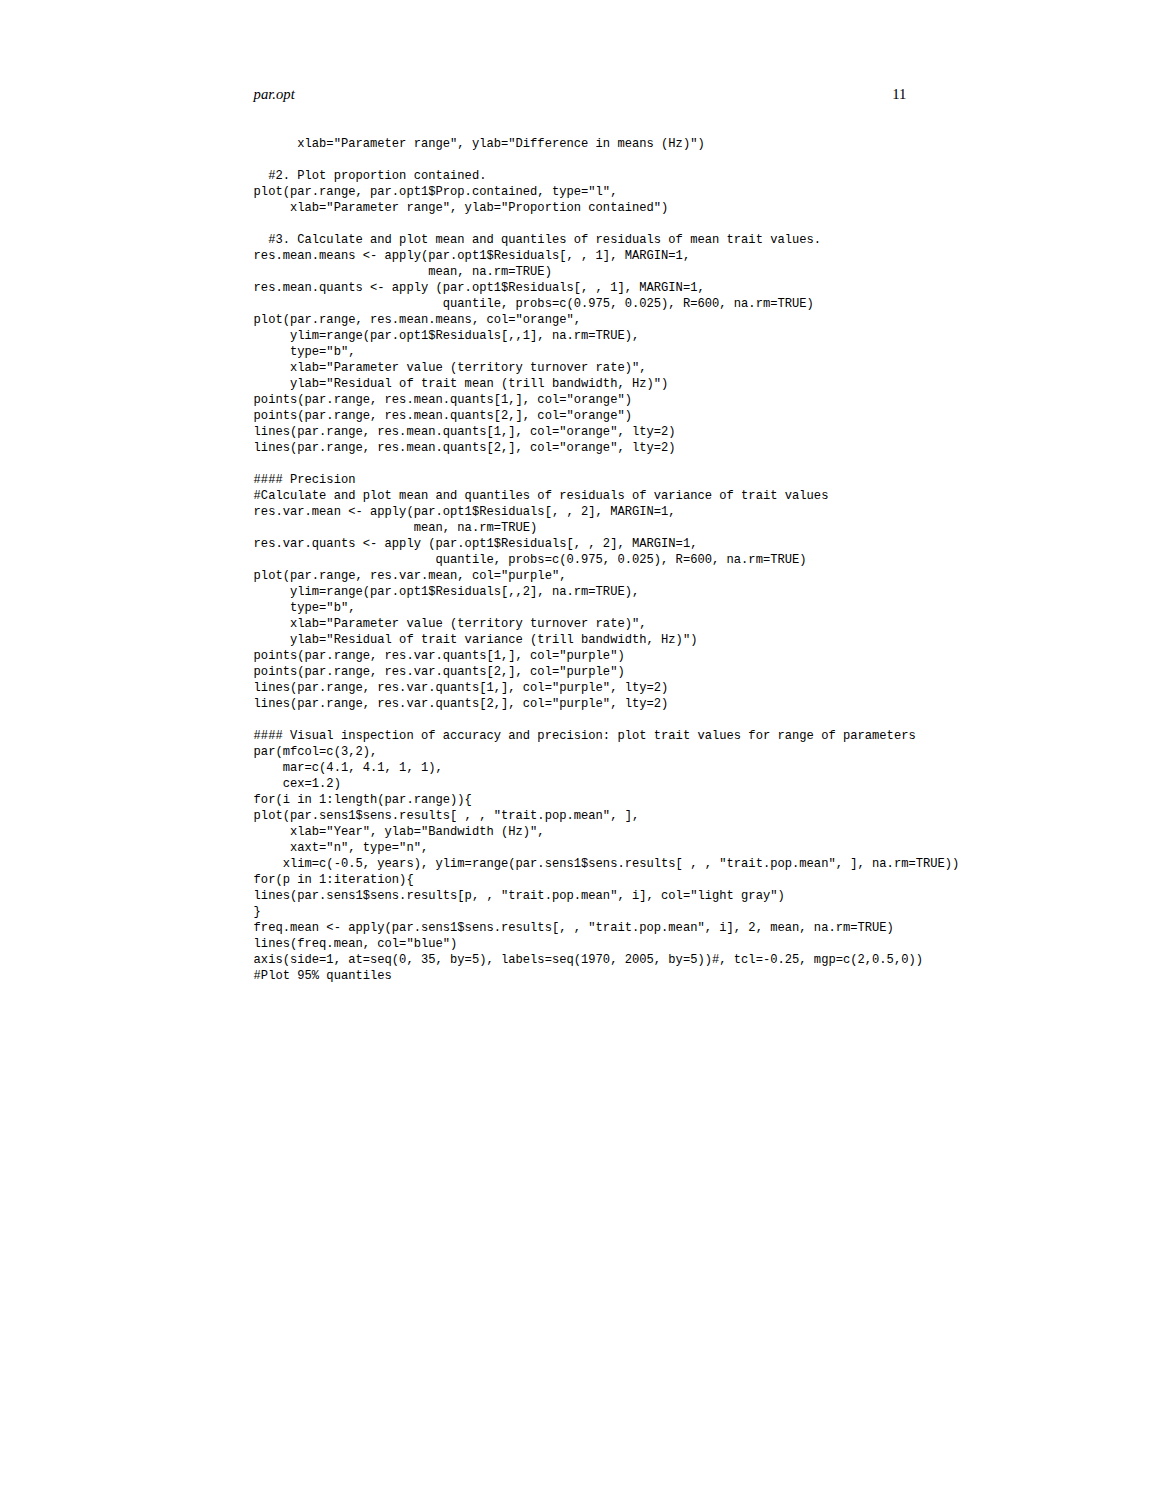par.opt 11
      xlab="Parameter range", ylab="Difference in means (Hz)")

  #2. Plot proportion contained.
plot(par.range, par.opt1$Prop.contained, type="l",
     xlab="Parameter range", ylab="Proportion contained")

  #3. Calculate and plot mean and quantiles of residuals of mean trait values.
res.mean.means <- apply(par.opt1$Residuals[, , 1], MARGIN=1,
                        mean, na.rm=TRUE)
res.mean.quants <- apply (par.opt1$Residuals[, , 1], MARGIN=1,
                          quantile, probs=c(0.975, 0.025), R=600, na.rm=TRUE)
plot(par.range, res.mean.means, col="orange",
     ylim=range(par.opt1$Residuals[,,1], na.rm=TRUE),
     type="b",
     xlab="Parameter value (territory turnover rate)",
     ylab="Residual of trait mean (trill bandwidth, Hz)")
points(par.range, res.mean.quants[1,], col="orange")
points(par.range, res.mean.quants[2,], col="orange")
lines(par.range, res.mean.quants[1,], col="orange", lty=2)
lines(par.range, res.mean.quants[2,], col="orange", lty=2)

#### Precision
#Calculate and plot mean and quantiles of residuals of variance of trait values
res.var.mean <- apply(par.opt1$Residuals[, , 2], MARGIN=1,
                      mean, na.rm=TRUE)
res.var.quants <- apply (par.opt1$Residuals[, , 2], MARGIN=1,
                         quantile, probs=c(0.975, 0.025), R=600, na.rm=TRUE)
plot(par.range, res.var.mean, col="purple",
     ylim=range(par.opt1$Residuals[,,2], na.rm=TRUE),
     type="b",
     xlab="Parameter value (territory turnover rate)",
     ylab="Residual of trait variance (trill bandwidth, Hz)")
points(par.range, res.var.quants[1,], col="purple")
points(par.range, res.var.quants[2,], col="purple")
lines(par.range, res.var.quants[1,], col="purple", lty=2)
lines(par.range, res.var.quants[2,], col="purple", lty=2)

#### Visual inspection of accuracy and precision: plot trait values for range of parameters
par(mfcol=c(3,2),
    mar=c(4.1, 4.1, 1, 1),
    cex=1.2)
for(i in 1:length(par.range)){
plot(par.sens1$sens.results[ , , "trait.pop.mean", ],
     xlab="Year", ylab="Bandwidth (Hz)",
     xaxt="n", type="n",
    xlim=c(-0.5, years), ylim=range(par.sens1$sens.results[ , , "trait.pop.mean", ], na.rm=TRUE))
for(p in 1:iteration){
lines(par.sens1$sens.results[p, , "trait.pop.mean", i], col="light gray")
}
freq.mean <- apply(par.sens1$sens.results[, , "trait.pop.mean", i], 2, mean, na.rm=TRUE)
lines(freq.mean, col="blue")
axis(side=1, at=seq(0, 35, by=5), labels=seq(1970, 2005, by=5))#, tcl=-0.25, mgp=c(2,0.5,0))
#Plot 95% quantiles